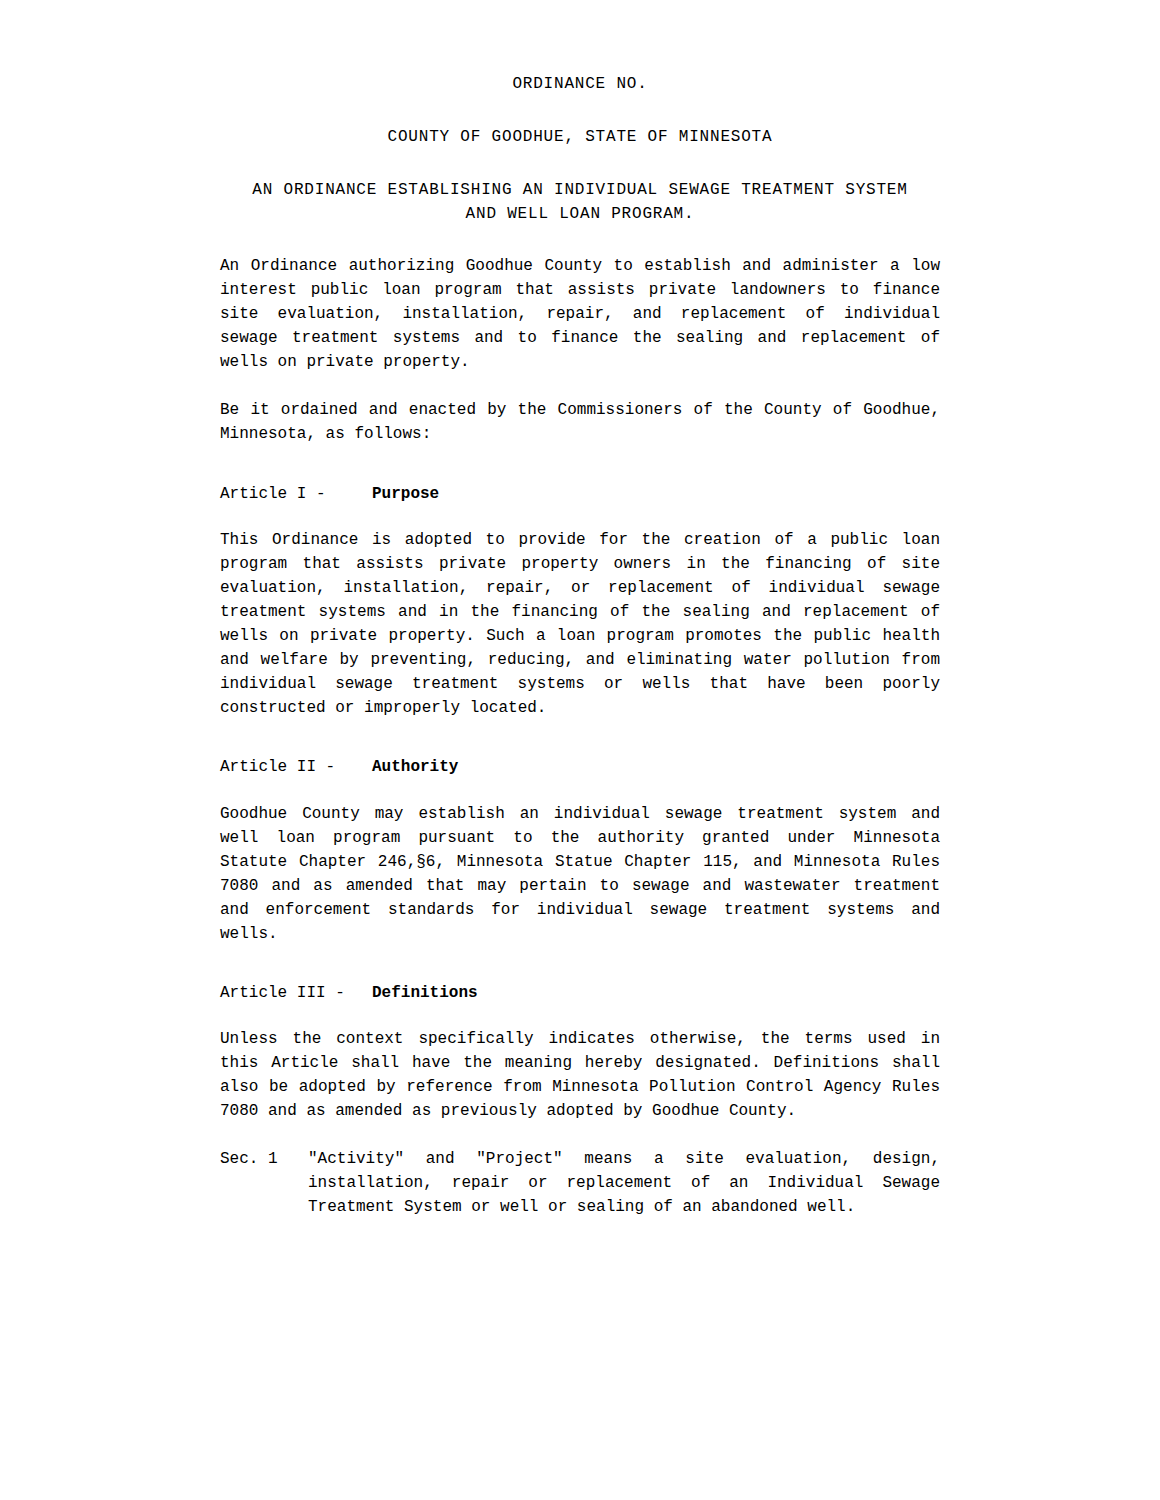ORDINANCE NO.
COUNTY OF GOODHUE, STATE OF MINNESOTA
AN ORDINANCE ESTABLISHING AN INDIVIDUAL SEWAGE TREATMENT SYSTEM
AND WELL LOAN PROGRAM.
An Ordinance authorizing Goodhue County to establish and administer a low interest public loan program that assists private landowners to finance site evaluation, installation, repair, and replacement of individual sewage treatment systems and to finance the sealing and replacement of wells on private property.
Be it ordained and enacted by the Commissioners of the County of Goodhue, Minnesota, as follows:
Article I -Purpose
This Ordinance is adopted to provide for the creation of a public loan program that assists private property owners in the financing of site evaluation, installation, repair, or replacement of individual sewage treatment systems and in the financing of the sealing and replacement of wells on private property. Such a loan program promotes the public health and welfare by preventing, reducing, and eliminating water pollution from individual sewage treatment systems or wells that have been poorly constructed or improperly located.
Article II -Authority
Goodhue County may establish an individual sewage treatment system and well loan program pursuant to the authority granted under Minnesota Statute Chapter 246,§6, Minnesota Statue Chapter 115, and Minnesota Rules 7080 and as amended that may pertain to sewage and wastewater treatment and enforcement standards for individual sewage treatment systems and wells.
Article III -Definitions
Unless the context specifically indicates otherwise, the terms used in this Article shall have the meaning hereby designated. Definitions shall also be adopted by reference from Minnesota Pollution Control Agency Rules 7080 and as amended as previously adopted by Goodhue County.
Sec. 1
"Activity" and "Project" means a site evaluation, design, installation, repair or replacement of an Individual Sewage Treatment System or well or sealing of an abandoned well.